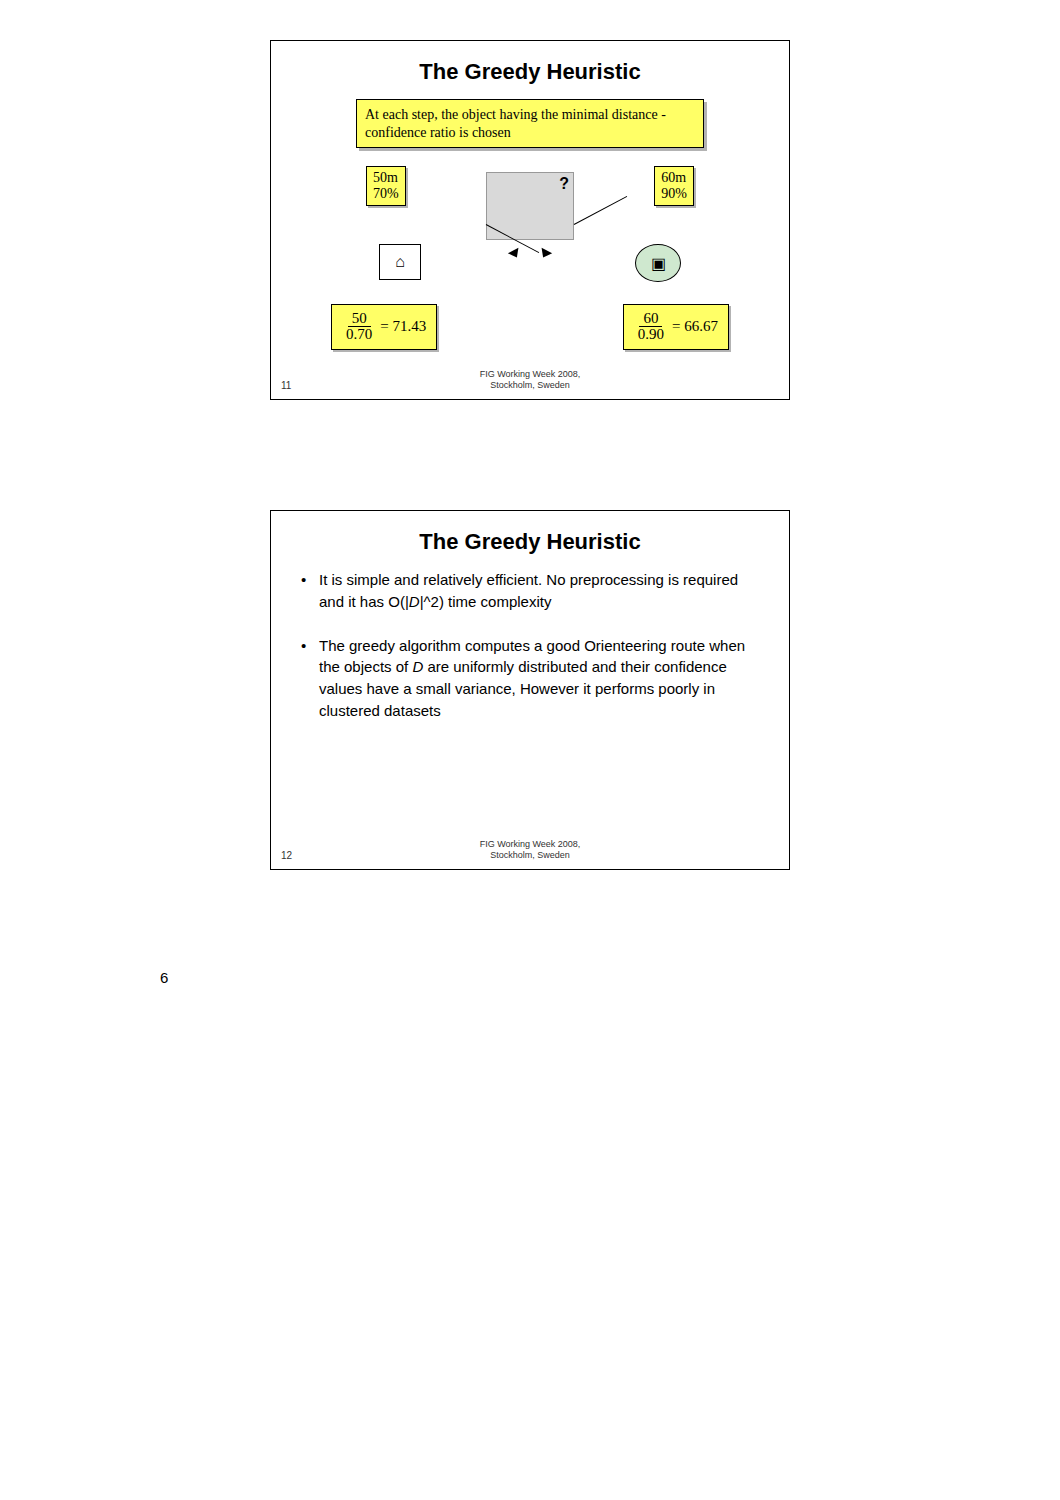The Greedy Heuristic
At each step, the object having the minimal distance - confidence ratio is chosen
50m
70%
60m
90%
?
⌂
▣
500.70 = 71.43
600.90 = 66.67
11
FIG Working Week 2008,
Stockholm, Sweden
The Greedy Heuristic
It is simple and relatively efficient. No preprocessing is required and it has O(|D|^2) time complexity
The greedy algorithm computes a good Orienteering route when the objects of D are uniformly distributed and their confidence values have a small variance, However it performs poorly in clustered datasets
12
FIG Working Week 2008,
Stockholm, Sweden
6